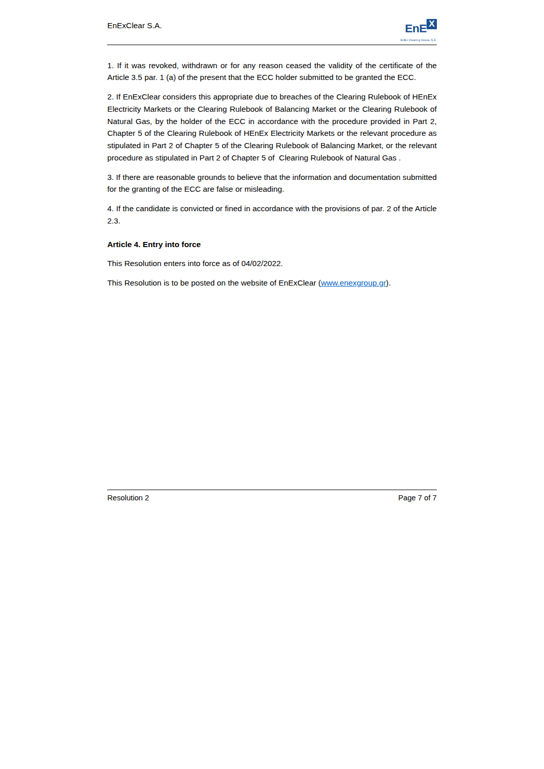EnExClear S.A.
EnE X
EnEx Clearing House S.A.
1. If it was revoked, withdrawn or for any reason ceased the validity of the certificate of the Article 3.5 par. 1 (a) of the present that the ECC holder submitted to be granted the ECC.
2. If EnExClear considers this appropriate due to breaches of the Clearing Rulebook of HEnEx Electricity Markets or the Clearing Rulebook of Balancing Market or the Clearing Rulebook of Natural Gas, by the holder of the ECC in accordance with the procedure provided in Part 2, Chapter 5 of the Clearing Rulebook of HEnEx Electricity Markets or the relevant procedure as stipulated in Part 2 of Chapter 5 of the Clearing Rulebook of Balancing Market, or the relevant procedure as stipulated in Part 2 of Chapter 5 of Clearing Rulebook of Natural Gas .
3. If there are reasonable grounds to believe that the information and documentation submitted for the granting of the ECC are false or misleading.
4. If the candidate is convicted or fined in accordance with the provisions of par. 2 of the Article 2.3.
Article 4. Entry into force
This Resolution enters into force as of 04/02/2022.
This Resolution is to be posted on the website of EnExClear (www.enexgroup.gr).
Resolution 2 Page 7 of 7